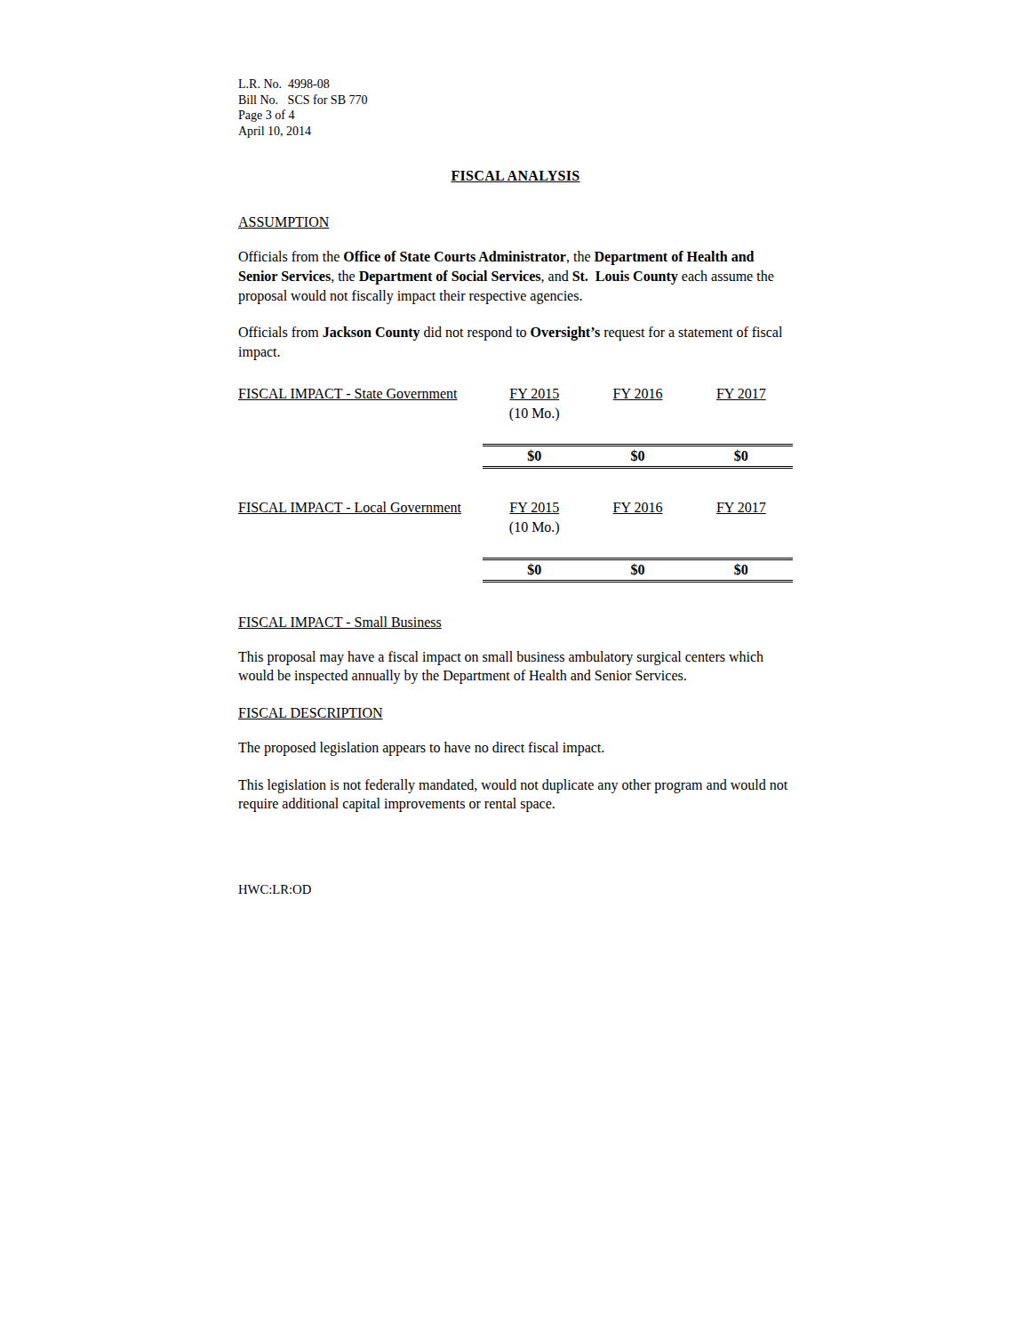L.R. No. 4998-08
Bill No. SCS for SB 770
Page 3 of 4
April 10, 2014
FISCAL ANALYSIS
ASSUMPTION
Officials from the Office of State Courts Administrator, the Department of Health and Senior Services, the Department of Social Services, and St. Louis County each assume the proposal would not fiscally impact their respective agencies.
Officials from Jackson County did not respond to Oversight’s request for a statement of fiscal impact.
| FISCAL IMPACT - State Government | FY 2015 | FY 2016 | FY 2017 |
| | (10 Mo.) | | |
| | $0 | $0 | $0 |
| FISCAL IMPACT - Local Government | FY 2015 | FY 2016 | FY 2017 |
| | (10 Mo.) | | |
| | $0 | $0 | $0 |
FISCAL IMPACT - Small Business
This proposal may have a fiscal impact on small business ambulatory surgical centers which would be inspected annually by the Department of Health and Senior Services.
FISCAL DESCRIPTION
The proposed legislation appears to have no direct fiscal impact.
This legislation is not federally mandated, would not duplicate any other program and would not require additional capital improvements or rental space.
HWC:LR:OD